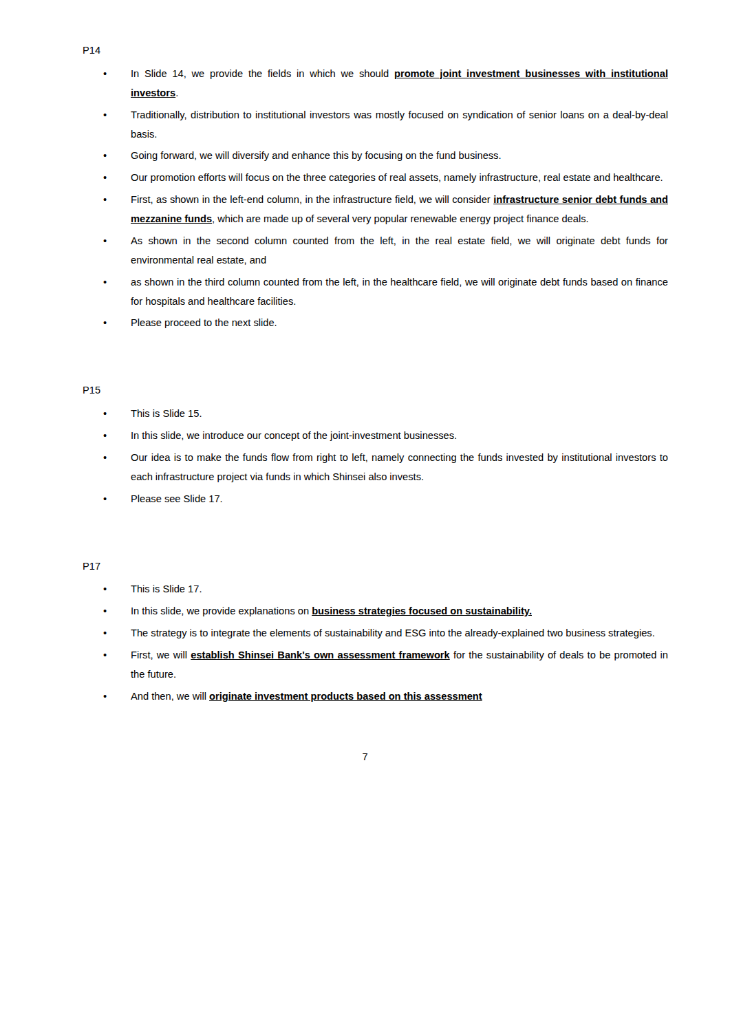P14
In Slide 14, we provide the fields in which we should promote joint investment businesses with institutional investors.
Traditionally, distribution to institutional investors was mostly focused on syndication of senior loans on a deal-by-deal basis.
Going forward, we will diversify and enhance this by focusing on the fund business.
Our promotion efforts will focus on the three categories of real assets, namely infrastructure, real estate and healthcare.
First, as shown in the left-end column, in the infrastructure field, we will consider infrastructure senior debt funds and mezzanine funds, which are made up of several very popular renewable energy project finance deals.
As shown in the second column counted from the left, in the real estate field, we will originate debt funds for environmental real estate, and
as shown in the third column counted from the left, in the healthcare field, we will originate debt funds based on finance for hospitals and healthcare facilities.
Please proceed to the next slide.
P15
This is Slide 15.
In this slide, we introduce our concept of the joint-investment businesses.
Our idea is to make the funds flow from right to left, namely connecting the funds invested by institutional investors to each infrastructure project via funds in which Shinsei also invests.
Please see Slide 17.
P17
This is Slide 17.
In this slide, we provide explanations on business strategies focused on sustainability.
The strategy is to integrate the elements of sustainability and ESG into the already-explained two business strategies.
First, we will establish Shinsei Bank's own assessment framework for the sustainability of deals to be promoted in the future.
And then, we will originate investment products based on this assessment
7